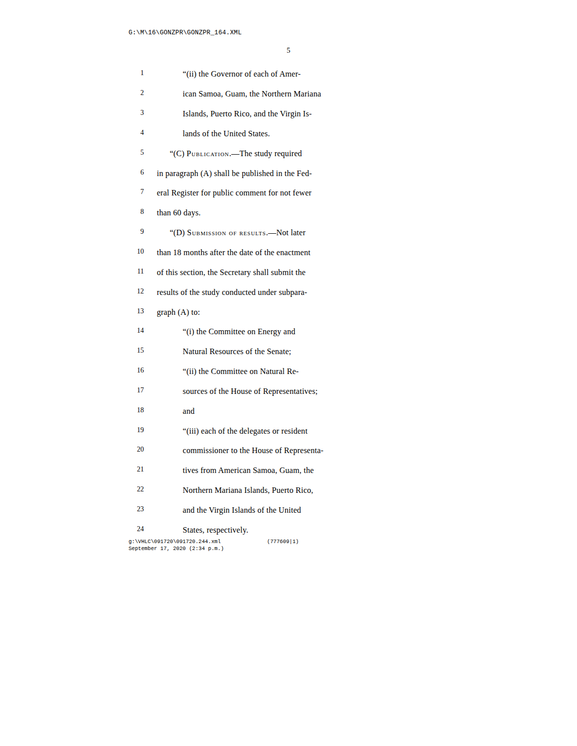G:\M\16\GONZPR\GONZPR_164.XML
5
| 1 | “(ii) the Governor of each of Amer- |
| 2 | ican Samoa, Guam, the Northern Mariana |
| 3 | Islands, Puerto Rico, and the Virgin Is- |
| 4 | lands of the United States. |
| 5 | “(C) Publication .—The study required |
| 6 | in paragraph (A) shall be published in the Fed- |
| 7 | eral Register for public comment for not fewer |
| 8 | than 60 days. |
| 9 | “(D) Submission of results .—Not later |
| 10 | than 18 months after the date of the enactment |
| 11 | of this section, the Secretary shall submit the |
| 12 | results of the study conducted under subpara- |
| 13 | graph (A) to: |
| 14 | “(i) the Committee on Energy and |
| 15 | Natural Resources of the Senate; |
| 16 | “(ii) the Committee on Natural Re- |
| 17 | sources of the House of Representatives; |
| 18 | and |
| 19 | “(iii) each of the delegates or resident |
| 20 | commissioner to the House of Representa- |
| 21 | tives from American Samoa, Guam, the |
| 22 | Northern Mariana Islands, Puerto Rico, |
| 23 | and the Virgin Islands of the United |
| 24 | States, respectively. |
g:\VHLC\091720\091720.244.xml(777609|1)
September 17, 2020 (2:34 p.m.)